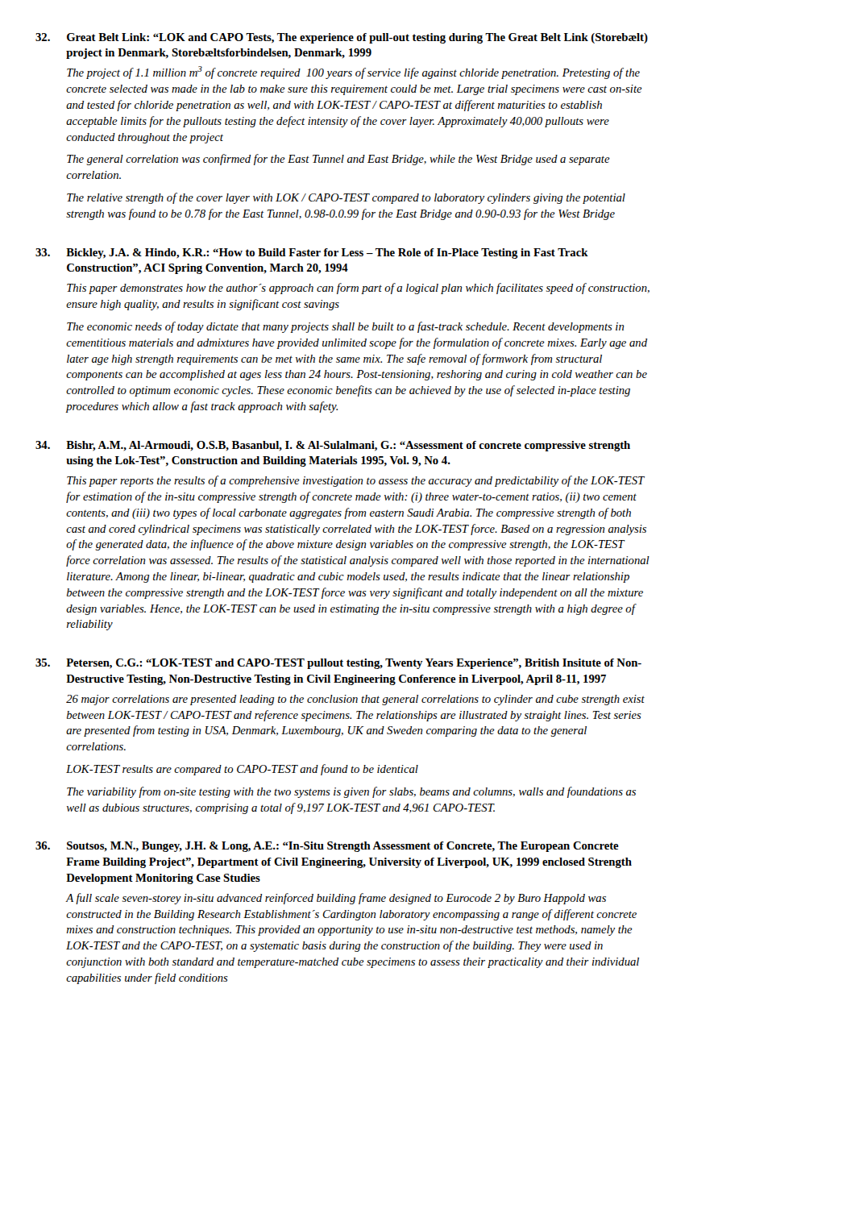Great Belt Link: “LOK and CAPO Tests, The experience of pull-out testing during The Great Belt Link (Storebælt) project in Denmark, Storebæltsforbindelsen, Denmark, 1999
The project of 1.1 million m3 of concrete required 100 years of service life against chloride penetration. Pretesting of the concrete selected was made in the lab to make sure this requirement could be met. Large trial specimens were cast on-site and tested for chloride penetration as well, and with LOK-TEST / CAPO-TEST at different maturities to establish acceptable limits for the pullouts testing the defect intensity of the cover layer. Approximately 40,000 pullouts were conducted throughout the project
The general correlation was confirmed for the East Tunnel and East Bridge, while the West Bridge used a separate correlation.
The relative strength of the cover layer with LOK / CAPO-TEST compared to laboratory cylinders giving the potential strength was found to be 0.78 for the East Tunnel, 0.98-0.0.99 for the East Bridge and 0.90-0.93 for the West Bridge
Bickley, J.A. & Hindo, K.R.: “How to Build Faster for Less – The Role of In-Place Testing in Fast Track Construction”, ACI Spring Convention, March 20, 1994
This paper demonstrates how the author´s approach can form part of a logical plan which facilitates speed of construction, ensure high quality, and results in significant cost savings
The economic needs of today dictate that many projects shall be built to a fast-track schedule. Recent developments in cementitious materials and admixtures have provided unlimited scope for the formulation of concrete mixes. Early age and later age high strength requirements can be met with the same mix. The safe removal of formwork from structural components can be accomplished at ages less than 24 hours. Post-tensioning, reshoring and curing in cold weather can be controlled to optimum economic cycles. These economic benefits can be achieved by the use of selected in-place testing procedures which allow a fast track approach with safety.
Bishr, A.M., Al-Armoudi, O.S.B, Basanbul, I. & Al-Sulalmani, G.: “Assessment of concrete compressive strength using the Lok-Test”, Construction and Building Materials 1995, Vol. 9, No 4.
This paper reports the results of a comprehensive investigation to assess the accuracy and predictability of the LOK-TEST for estimation of the in-situ compressive strength of concrete made with: (i) three water-to-cement ratios, (ii) two cement contents, and (iii) two types of local carbonate aggregates from eastern Saudi Arabia. The compressive strength of both cast and cored cylindrical specimens was statistically correlated with the LOK-TEST force. Based on a regression analysis of the generated data, the influence of the above mixture design variables on the compressive strength, the LOK-TEST force correlation was assessed. The results of the statistical analysis compared well with those reported in the international literature. Among the linear, bi-linear, quadratic and cubic models used, the results indicate that the linear relationship between the compressive strength and the LOK-TEST force was very significant and totally independent on all the mixture design variables. Hence, the LOK-TEST can be used in estimating the in-situ compressive strength with a high degree of reliability
Petersen, C.G.: “LOK-TEST and CAPO-TEST pullout testing, Twenty Years Experience”, British Insitute of Non-Destructive Testing, Non-Destructive Testing in Civil Engineering Conference in Liverpool, April 8-11, 1997
26 major correlations are presented leading to the conclusion that general correlations to cylinder and cube strength exist between LOK-TEST / CAPO-TEST and reference specimens. The relationships are illustrated by straight lines. Test series are presented from testing in USA, Denmark, Luxembourg, UK and Sweden comparing the data to the general correlations.
LOK-TEST results are compared to CAPO-TEST and found to be identical
The variability from on-site testing with the two systems is given for slabs, beams and columns, walls and foundations as well as dubious structures, comprising a total of 9,197 LOK-TEST and 4,961 CAPO-TEST.
Soutsos, M.N., Bungey, J.H. & Long, A.E.: “In-Situ Strength Assessment of Concrete, The European Concrete Frame Building Project”, Department of Civil Engineering, University of Liverpool, UK, 1999 enclosed Strength Development Monitoring Case Studies
A full scale seven-storey in-situ advanced reinforced building frame designed to Eurocode 2 by Buro Happold was constructed in the Building Research Establishment´s Cardington laboratory encompassing a range of different concrete mixes and construction techniques. This provided an opportunity to use in-situ non-destructive test methods, namely the LOK-TEST and the CAPO-TEST, on a systematic basis during the construction of the building. They were used in conjunction with both standard and temperature-matched cube specimens to assess their practicality and their individual capabilities under field conditions